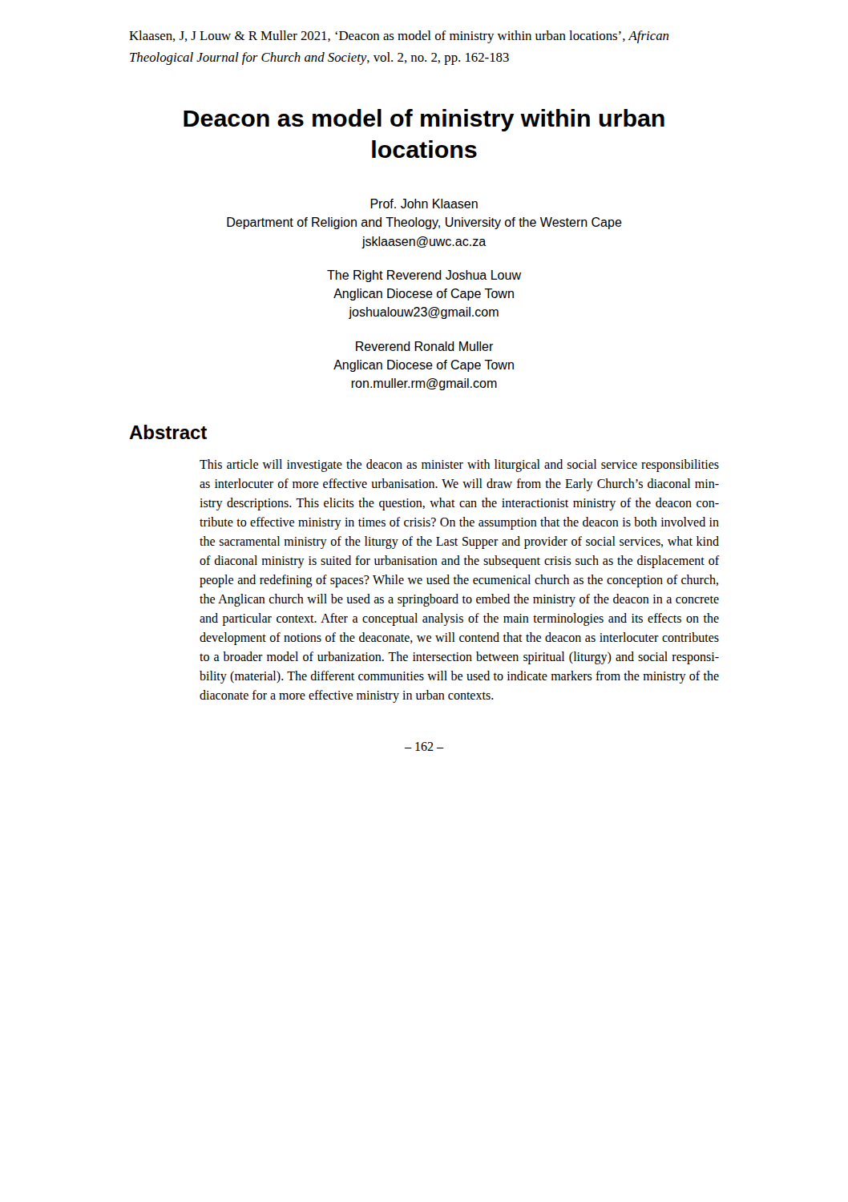Klaasen, J, J Louw & R Muller 2021, ‘Deacon as model of ministry within urban locations’, African Theological Journal for Church and Society, vol. 2, no. 2, pp. 162-183
Deacon as model of ministry within urban locations
Prof. John Klaasen Department of Religion and Theology, University of the Western Cape jsklaasen@uwc.ac.za
The Right Reverend Joshua Louw Anglican Diocese of Cape Town joshualouw23@gmail.com
Reverend Ronald Muller Anglican Diocese of Cape Town ron.muller.rm@gmail.com
Abstract
This article will investigate the deacon as minister with liturgical and social service responsibilities as interlocuter of more effective urbanisation. We will draw from the Early Church’s diaconal ministry descriptions. This elicits the question, what can the interactionist ministry of the deacon contribute to effective ministry in times of crisis? On the assumption that the deacon is both involved in the sacramental ministry of the liturgy of the Last Supper and provider of social services, what kind of diaconal ministry is suited for urbanisation and the subsequent crisis such as the displacement of people and redefining of spaces? While we used the ecumenical church as the conception of church, the Anglican church will be used as a springboard to embed the ministry of the deacon in a concrete and particular context. After a conceptual analysis of the main terminologies and its effects on the development of notions of the deaconate, we will contend that the deacon as interlocuter contributes to a broader model of urbanization. The intersection between spiritual (liturgy) and social responsibility (material). The different communities will be used to indicate markers from the ministry of the diaconate for a more effective ministry in urban contexts.
– 162 –